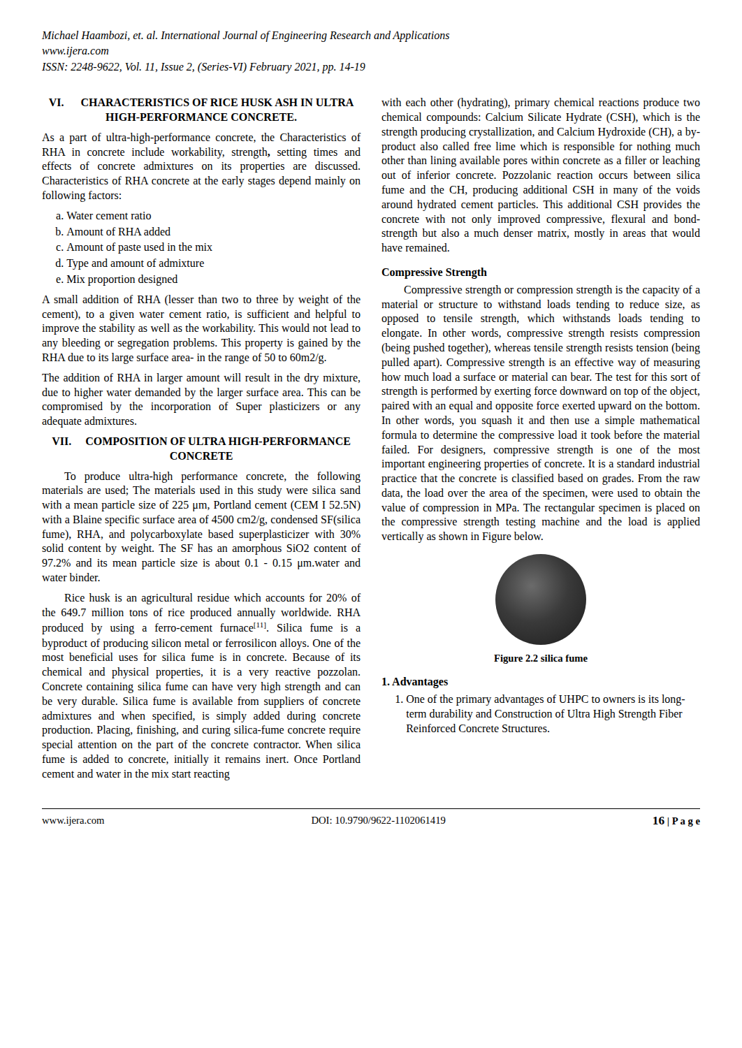Michael Haambozi, et. al. International Journal of Engineering Research and Applications
www.ijera.com
ISSN: 2248-9622, Vol. 11, Issue 2, (Series-VI) February 2021, pp. 14-19
VI. Characteristics of Rice Husk Ash in Ultra High-Performance Concrete.
As a part of ultra-high-performance concrete, the Characteristics of RHA in concrete include workability, strength, setting times and effects of concrete admixtures on its properties are discussed. Characteristics of RHA concrete at the early stages depend mainly on following factors:
Water cement ratio
Amount of RHA added
Amount of paste used in the mix
Type and amount of admixture
Mix proportion designed
A small addition of RHA (lesser than two to three by weight of the cement), to a given water cement ratio, is sufficient and helpful to improve the stability as well as the workability. This would not lead to any bleeding or segregation problems. This property is gained by the RHA due to its large surface area- in the range of 50 to 60m2/g.
The addition of RHA in larger amount will result in the dry mixture, due to higher water demanded by the larger surface area. This can be compromised by the incorporation of Super plasticizers or any adequate admixtures.
VII. Composition of Ultra High-Performance Concrete
To produce ultra-high performance concrete, the following materials are used; The materials used in this study were silica sand with a mean particle size of 225 μm, Portland cement (CEM I 52.5N) with a Blaine specific surface area of 4500 cm2/g, condensed SF(silica fume), RHA, and polycarboxylate based superplasticizer with 30% solid content by weight. The SF has an amorphous SiO2 content of 97.2% and its mean particle size is about 0.1 - 0.15 μm.water and water binder.
Rice husk is an agricultural residue which accounts for 20% of the 649.7 million tons of rice produced annually worldwide. RHA produced by using a ferro-cement furnace[11]. Silica fume is a byproduct of producing silicon metal or ferrosilicon alloys. One of the most beneficial uses for silica fume is in concrete. Because of its chemical and physical properties, it is a very reactive pozzolan. Concrete containing silica fume can have very high strength and can be very durable. Silica fume is available from suppliers of concrete admixtures and when specified, is simply added during concrete production. Placing, finishing, and curing silica-fume concrete require special attention on the part of the concrete contractor. When silica fume is added to concrete, initially it remains inert. Once Portland cement and water in the mix start reacting
with each other (hydrating), primary chemical reactions produce two chemical compounds: Calcium Silicate Hydrate (CSH), which is the strength producing crystallization, and Calcium Hydroxide (CH), a by-product also called free lime which is responsible for nothing much other than lining available pores within concrete as a filler or leaching out of inferior concrete. Pozzolanic reaction occurs between silica fume and the CH, producing additional CSH in many of the voids around hydrated cement particles. This additional CSH provides the concrete with not only improved compressive, flexural and bond- strength but also a much denser matrix, mostly in areas that would have remained.
Compressive Strength
Compressive strength or compression strength is the capacity of a material or structure to withstand loads tending to reduce size, as opposed to tensile strength, which withstands loads tending to elongate. In other words, compressive strength resists compression (being pushed together), whereas tensile strength resists tension (being pulled apart). Compressive strength is an effective way of measuring how much load a surface or material can bear. The test for this sort of strength is performed by exerting force downward on top of the object, paired with an equal and opposite force exerted upward on the bottom. In other words, you squash it and then use a simple mathematical formula to determine the compressive load it took before the material failed. For designers, compressive strength is one of the most important engineering properties of concrete. It is a standard industrial practice that the concrete is classified based on grades. From the raw data, the load over the area of the specimen, were used to obtain the value of compression in MPa. The rectangular specimen is placed on the compressive strength testing machine and the load is applied vertically as shown in Figure below.
Figure 2.2 silica fume
1. Advantages
One of the primary advantages of UHPC to owners is its long-term durability and Construction of Ultra High Strength Fiber Reinforced Concrete Structures.
www.ijera.com DOI: 10.9790/9622-1102061419 16 | P a g e